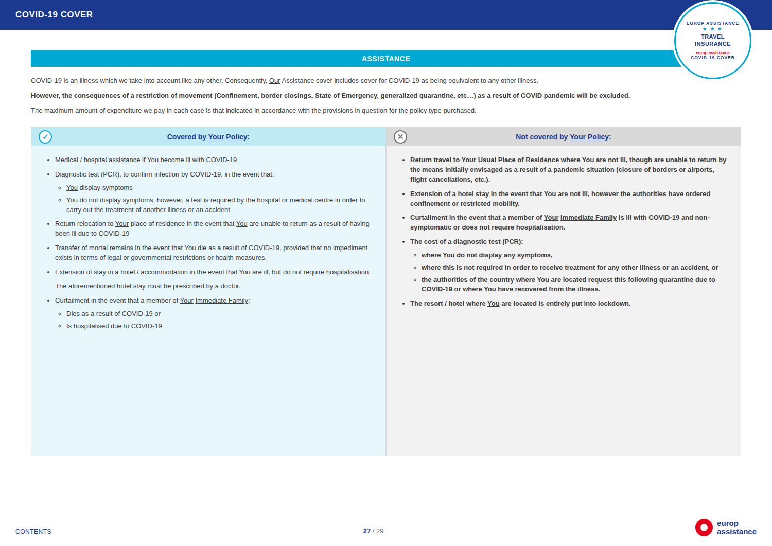COVID-19 COVER
EUROP ASSISTANCE
★ ★ ★
TRAVEL
INSURANCE
europ assistance
COVID-19 COVER
ASSISTANCE
COVID-19 is an illness which we take into account like any other. Consequently, Our Assistance cover includes cover for COVID-19 as being equivalent to any other illness.
However, the consequences of a restriction of movement (Confinement, border closings, State of Emergency, generalized quarantine, etc…) as a result of COVID pandemic will be excluded.
The maximum amount of expenditure we pay in each case is that indicated in accordance with the provisions in question for the policy type purchased.
✓ Covered by Your Policy:
Medical / hospital assistance if You become ill with COVID-19
Diagnostic test (PCR), to confirm infection by COVID-19, in the event that:
You display symptoms
You do not display symptoms; however, a test is required by the hospital or medical centre in order to carry out the treatment of another illness or an accident
Return relocation to Your place of residence in the event that You are unable to return as a result of having been ill due to COVID-19
Transfer of mortal remains in the event that You die as a result of COVID-19, provided that no impediment exists in terms of legal or governmental restrictions or health measures.
Extension of stay in a hotel / accommodation in the event that You are ill, but do not require hospitalisation.
The aforementioned hotel stay must be prescribed by a doctor.
Curtailment in the event that a member of Your Immediate Family:
Dies as a result of COVID-19 or
Is hospitalised due to COVID-19
✕ Not covered by Your Policy:
Return travel to Your Usual Place of Residence where You are not ill, though are unable to return by the means initially envisaged as a result of a pandemic situation (closure of borders or airports, flight cancellations, etc.).
Extension of a hotel stay in the event that You are not ill, however the authorities have ordered confinement or restricted mobility.
Curtailment in the event that a member of Your Immediate Family is ill with COVID-19 and non-symptomatic or does not require hospitalisation.
The cost of a diagnostic test (PCR):
where You do not display any symptoms,
where this is not required in order to receive treatment for any other illness or an accident, or
the authorities of the country where You are located request this following quarantine due to COVID-19 or where You have recovered from the illness.
The resort / hotel where You are located is entirely put into lockdown.
CONTENTS
27 / 29
europ assistance